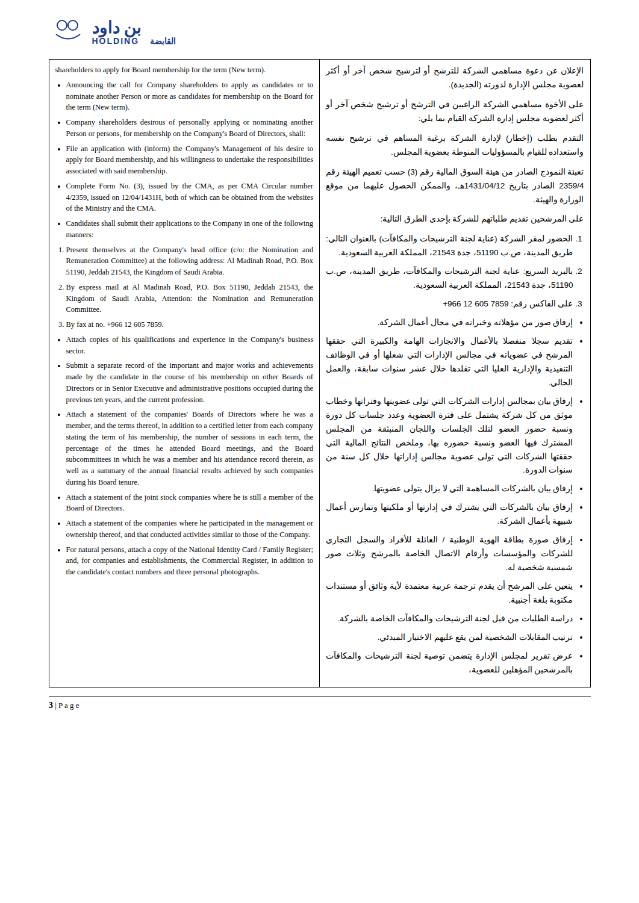| بن داود HOLDING القابضة |
| shareholders to apply for Board membership for the term (New term). Announcing the call for Company shareholders to apply as candidates or to nominate another Person or more as candidates for membership on the Board for the term (New term). Company shareholders desirous of personally applying or nominating another Person or persons, for membership on the Company's Board of Directors, shall: File an application with (inform) the Company's Management of his desire to apply for Board membership, and his willingness to undertake the responsibilities associated with said membership. Complete Form No. (3), issued by the CMA, as per CMA Circular number 4/2359, issued on 12/04/1431H, both of which can be obtained from the websites of the Ministry and the CMA. Candidates shall submit their applications to the Company in one of the following manners: Present themselves at the Company's head office (c/o: the Nomination and Remuneration Committee) at the following address: Al Madinah Road, P.O. Box 51190, Jeddah 21543, the Kingdom of Saudi Arabia. By express mail at Al Madinah Road, P.O. Box 51190, Jeddah 21543, the Kingdom of Saudi Arabia, Attention: the Nomination and Remuneration Committee. By fax at no. +966 12 605 7859. Attach copies of his qualifications and experience in the Company's business sector. Submit a separate record of the important and major works and achievements made by the candidate in the course of his membership on other Boards of Directors or in Senior Executive and administrative positions occupied during the previous ten years, and the current profession. Attach a statement of the companies' Boards of Directors where he was a member, and the terms thereof, in addition to a certified letter from each company stating the term of his membership, the number of sessions in each term, the percentage of the times he attended Board meetings, and the Board subcommittees in which he was a member and his attendance record therein, as well as a summary of the annual financial results achieved by such companies during his Board tenure. Attach a statement of the joint stock companies where he is still a member of the Board of Directors. Attach a statement of the companies where he participated in the management or ownership thereof, and that conducted activities similar to those of the Company. For natural persons, attach a copy of the National Identity Card / Family Register; and, for companies and establishments, the Commercial Register, in addition to the candidate's contact numbers and three personal photographs. | الإعلان عن دعوة مساهمي الشركة للترشح أو لترشيح شخص آخر أو أكثر لعضوية مجلس الإدارة لدورته (الجديدة). على الأخوة مساهمي الشركة الراغبين في الترشح أو ترشيح شخص آخر أو أكثر لعضوية مجلس إدارة الشركة القيام بما يلي: التقدم بطلب (إخطار) لإدارة الشركة برغبة المساهم في ترشيح نفسه واستعداده للقيام بالمسؤوليات المنوطة بعضوية المجلس. تعبئة النموذج الصادر من هيئة السوق المالية رقم (3) حسب تعميم الهيئة رقم 2359/4 الصادر بتاريخ 1431/04/12هـ، والممكن الحصول عليهما من موقع الوزارة والهيئة. على المرشحين تقديم طلباتهم للشركة بإحدى الطرق التالية: الحضور لمقر الشركة (عناية لجنة الترشيحات والمكافآت) بالعنوان التالي: طريق المدينة، ص.ب 51190، جدة 21543، المملكة العربية السعودية. بالبريد السريع: عناية لجنة الترشيحات والمكافآت، طريق المدينة، ص.ب 51190، جدة 21543، المملكة العربية السعودية. على الفاكس رقم: 7859 605 12 966+ إرفاق صور من مؤهلاته وخبراته في مجال أعمال الشركة. تقديم سجلا منفصلا بالأعمال والانجازات الهامة والكبيرة التي حققها المرشح في عضوياته في مجالس الإدارات التي شغلها أو في الوظائف التنفيذية والإدارية العليا التي تقلدها خلال عشر سنوات سابقة، والعمل الحالي. إرفاق بيان بمجالس إدارات الشركات التي تولى عضويتها وفتراتها وخطاب موثق من كل شركة يشتمل على فترة العضوية وعدد جلسات كل دورة ونسبة حضور العضو لتلك الجلسات واللجان المنبثقة من المجلس المشترك فيها العضو ونسبة حضوره بها، وملخص النتائج المالية التي حققتها الشركات التي تولى عضوية مجالس إداراتها خلال كل سنة من سنوات الدورة. إرفاق بيان بالشركات المساهمة التي لا يزال يتولى عضويتها. إرفاق بيان بالشركات التي يشترك في إدارتها أو ملكيتها وتمارس أعمال شبيهة بأعمال الشركة. إرفاق صورة بطاقة الهوية الوطنية / العائلة للأفراد والسجل التجاري للشركات والمؤسسات وأرقام الاتصال الخاصة بالمرشح وثلاث صور شمسية شخصية له. يتعين على المرشح أن يقدم ترجمة عربية معتمدة لأية وثائق أو مستندات مكتوبة بلغة أجنبية. دراسة الطلبات من قبل لجنة الترشيحات والمكافآت الخاصة بالشركة. ترتيب المقابلات الشخصية لمن يقع عليهم الاختيار المبدئي. عرض تقرير لمجلس الإدارة يتضمن توصية لجنة الترشيحات والمكافآت بالمرشحين المؤهلين للعضوية، |
3 | P a g e